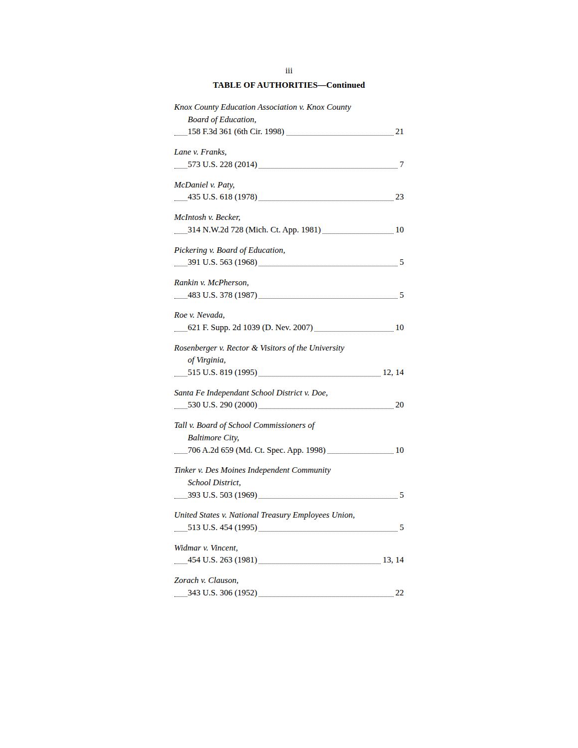iii
TABLE OF AUTHORITIES—Continued
Knox County Education Association v. Knox CountyBoard of Education,
158 F.3d 361 (6th Cir. 1998) 21
Lane v. Franks,
573 U.S. 228 (2014) 7
McDaniel v. Paty,
435 U.S. 618 (1978) 23
McIntosh v. Becker,
314 N.W.2d 728 (Mich. Ct. App. 1981) 10
Pickering v. Board of Education,
391 U.S. 563 (1968) 5
Rankin v. McPherson,
483 U.S. 378 (1987) 5
Roe v. Nevada,
621 F. Supp. 2d 1039 (D. Nev. 2007) 10
Rosenberger v. Rector & Visitors of the Universityof Virginia,
515 U.S. 819 (1995) 12, 14
Santa Fe Independant School District v. Doe,
530 U.S. 290 (2000) 20
Tall v. Board of School Commissioners ofBaltimore City,
706 A.2d 659 (Md. Ct. Spec. App. 1998) 10
Tinker v. Des Moines Independent CommunitySchool District,
393 U.S. 503 (1969) 5
United States v. National Treasury Employees Union,
513 U.S. 454 (1995) 5
Widmar v. Vincent,
454 U.S. 263 (1981) 13, 14
Zorach v. Clauson,
343 U.S. 306 (1952) 22